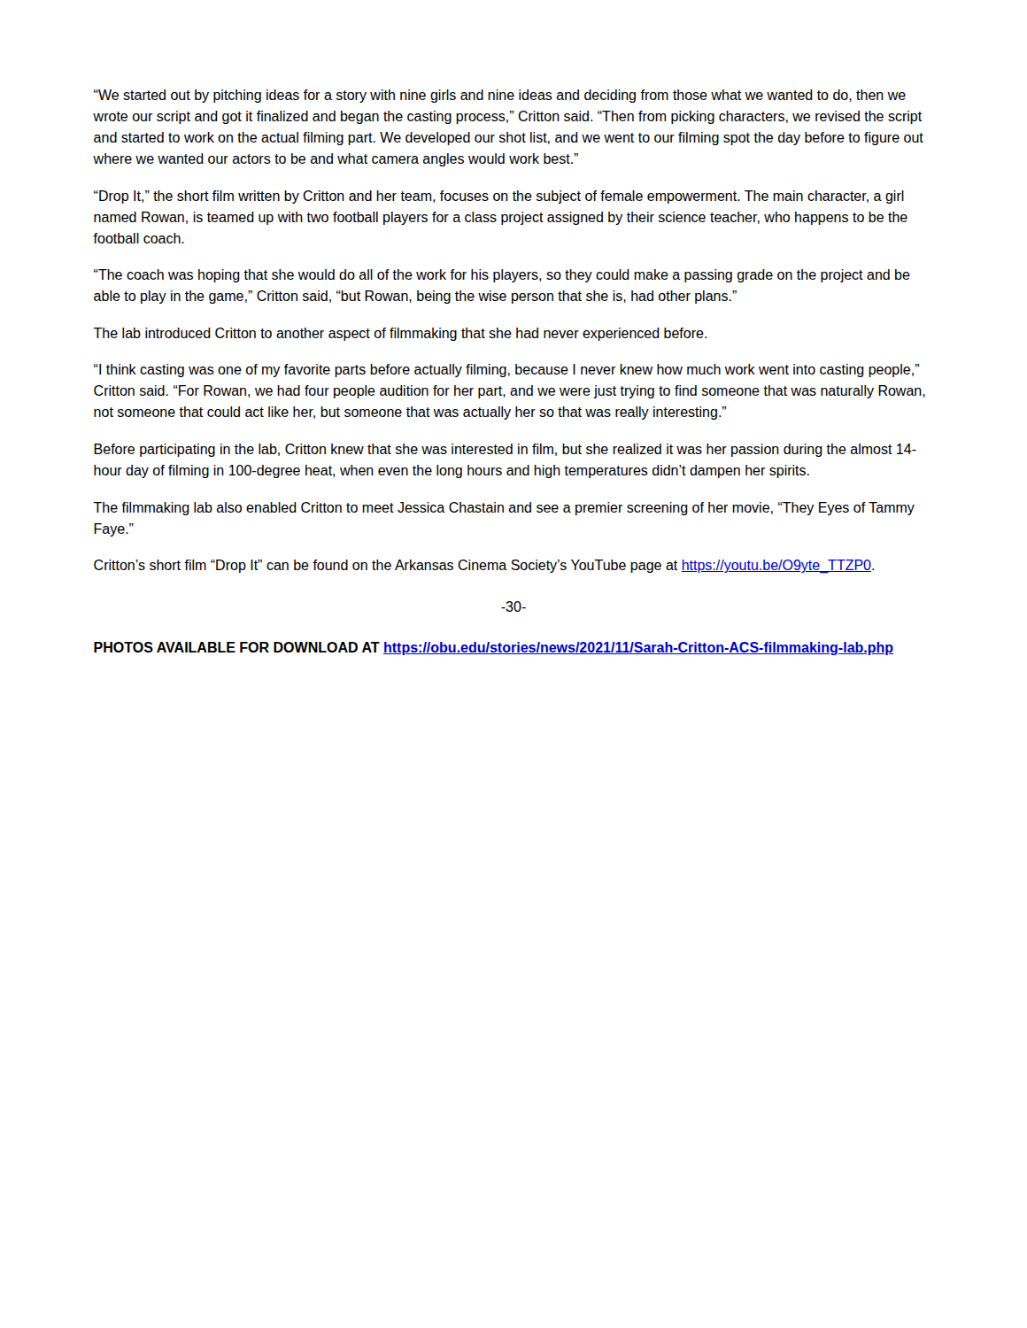“We started out by pitching ideas for a story with nine girls and nine ideas and deciding from those what we wanted to do, then we wrote our script and got it finalized and began the casting process,” Critton said. “Then from picking characters, we revised the script and started to work on the actual filming part. We developed our shot list, and we went to our filming spot the day before to figure out where we wanted our actors to be and what camera angles would work best.”
“Drop It,” the short film written by Critton and her team, focuses on the subject of female empowerment. The main character, a girl named Rowan, is teamed up with two football players for a class project assigned by their science teacher, who happens to be the football coach.
“The coach was hoping that she would do all of the work for his players, so they could make a passing grade on the project and be able to play in the game,” Critton said, “but Rowan, being the wise person that she is, had other plans.”
The lab introduced Critton to another aspect of filmmaking that she had never experienced before.
“I think casting was one of my favorite parts before actually filming, because I never knew how much work went into casting people,” Critton said. “For Rowan, we had four people audition for her part, and we were just trying to find someone that was naturally Rowan, not someone that could act like her, but someone that was actually her so that was really interesting.”
Before participating in the lab, Critton knew that she was interested in film, but she realized it was her passion during the almost 14-hour day of filming in 100-degree heat, when even the long hours and high temperatures didn’t dampen her spirits.
The filmmaking lab also enabled Critton to meet Jessica Chastain and see a premier screening of her movie, “They Eyes of Tammy Faye.”
Critton’s short film “Drop It” can be found on the Arkansas Cinema Society’s YouTube page at https://youtu.be/O9yte_TTZP0.
-30-
PHOTOS AVAILABLE FOR DOWNLOAD AT https://obu.edu/stories/news/2021/11/Sarah-Critton-ACS-filmmaking-lab.php